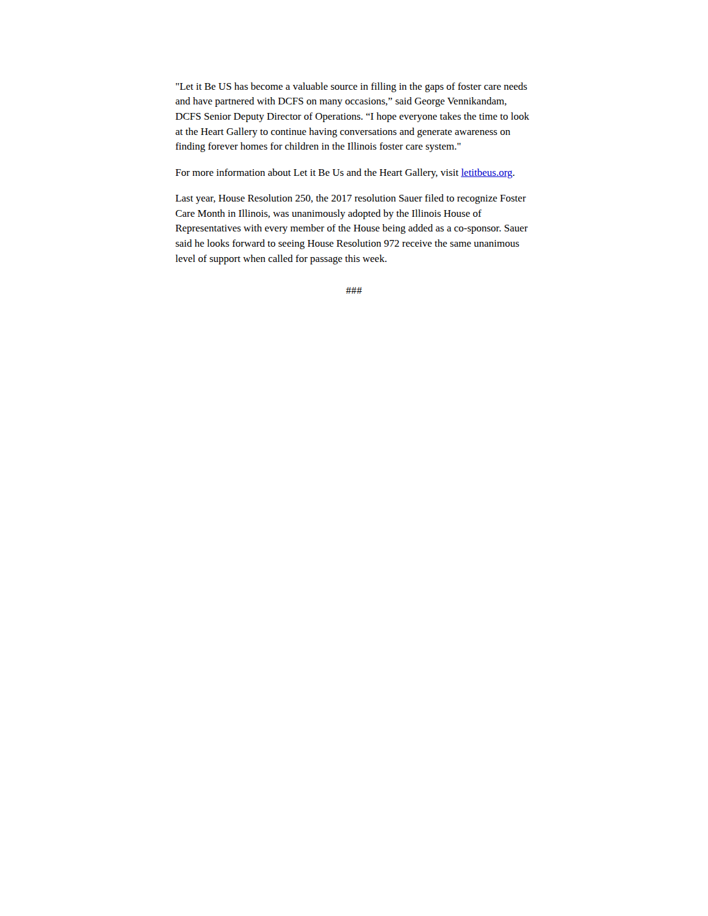"Let it Be US has become a valuable source in filling in the gaps of foster care needs and have partnered with DCFS on many occasions,” said George Vennikandam, DCFS Senior Deputy Director of Operations. “I hope everyone takes the time to look at the Heart Gallery to continue having conversations and generate awareness on finding forever homes for children in the Illinois foster care system."
For more information about Let it Be Us and the Heart Gallery, visit letitbeus.org.
Last year, House Resolution 250, the 2017 resolution Sauer filed to recognize Foster Care Month in Illinois, was unanimously adopted by the Illinois House of Representatives with every member of the House being added as a co-sponsor. Sauer said he looks forward to seeing House Resolution 972 receive the same unanimous level of support when called for passage this week.
###